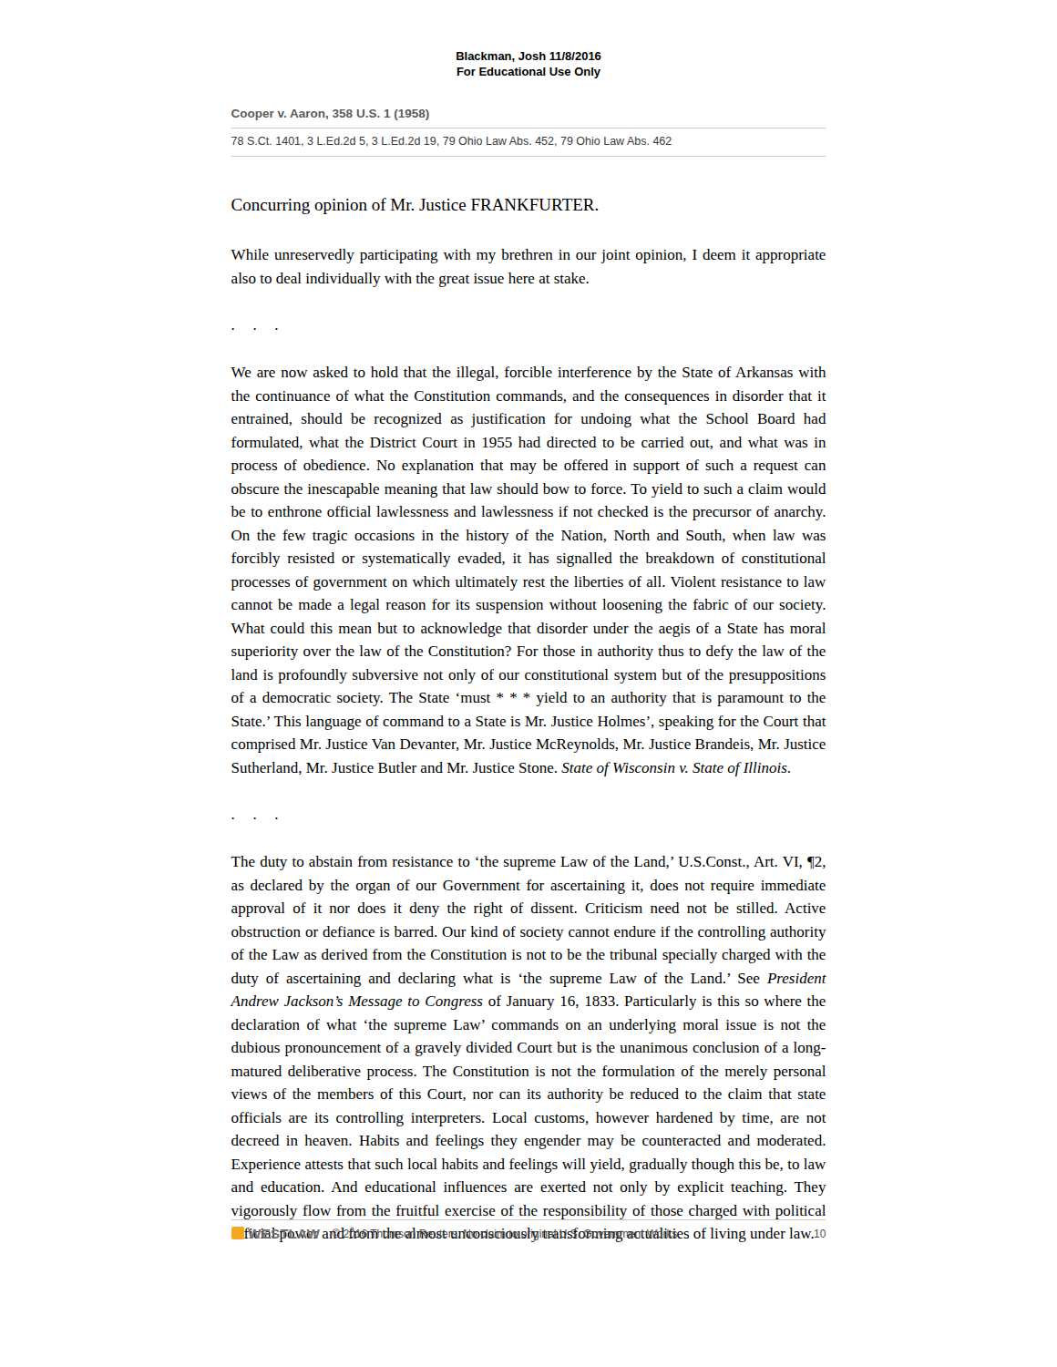Blackman, Josh 11/8/2016
For Educational Use Only
Cooper v. Aaron, 358 U.S. 1 (1958)
78 S.Ct. 1401, 3 L.Ed.2d 5, 3 L.Ed.2d 19, 79 Ohio Law Abs. 452, 79 Ohio Law Abs. 462
Concurring opinion of Mr. Justice FRANKFURTER.
While unreservedly participating with my brethren in our joint opinion, I deem it appropriate also to deal individually with the great issue here at stake.
. . .
We are now asked to hold that the illegal, forcible interference by the State of Arkansas with the continuance of what the Constitution commands, and the consequences in disorder that it entrained, should be recognized as justification for undoing what the School Board had formulated, what the District Court in 1955 had directed to be carried out, and what was in process of obedience. No explanation that may be offered in support of such a request can obscure the inescapable meaning that law should bow to force. To yield to such a claim would be to enthrone official lawlessness and lawlessness if not checked is the precursor of anarchy. On the few tragic occasions in the history of the Nation, North and South, when law was forcibly resisted or systematically evaded, it has signalled the breakdown of constitutional processes of government on which ultimately rest the liberties of all. Violent resistance to law cannot be made a legal reason for its suspension without loosening the fabric of our society. What could this mean but to acknowledge that disorder under the aegis of a State has moral superiority over the law of the Constitution? For those in authority thus to defy the law of the land is profoundly subversive not only of our constitutional system but of the presuppositions of a democratic society. The State ‘must * * * yield to an authority that is paramount to the State.’ This language of command to a State is Mr. Justice Holmes’, speaking for the Court that comprised Mr. Justice Van Devanter, Mr. Justice McReynolds, Mr. Justice Brandeis, Mr. Justice Sutherland, Mr. Justice Butler and Mr. Justice Stone. State of Wisconsin v. State of Illinois.
. . .
The duty to abstain from resistance to ‘the supreme Law of the Land,’ U.S.Const., Art. VI, ¶2, as declared by the organ of our Government for ascertaining it, does not require immediate approval of it nor does it deny the right of dissent. Criticism need not be stilled. Active obstruction or defiance is barred. Our kind of society cannot endure if the controlling authority of the Law as derived from the Constitution is not to be the tribunal specially charged with the duty of ascertaining and declaring what is ‘the supreme Law of the Land.’ See President Andrew Jackson’s Message to Congress of January 16, 1833. Particularly is this so where the declaration of what ‘the supreme Law’ commands on an underlying moral issue is not the dubious pronouncement of a gravely divided Court but is the unanimous conclusion of a long-matured deliberative process. The Constitution is not the formulation of the merely personal views of the members of this Court, nor can its authority be reduced to the claim that state officials are its controlling interpreters. Local customs, however hardened by time, are not decreed in heaven. Habits and feelings they engender may be counteracted and moderated. Experience attests that such local habits and feelings will yield, gradually though this be, to law and education. And educational influences are exerted not only by explicit teaching. They vigorously flow from the fruitful exercise of the responsibility of those charged with political official power and from the almost unconsciously transforming actualities of living under law.
WESTLAW © 2016 Thomson Reuters. No claim to original U.S. Government Works. 10